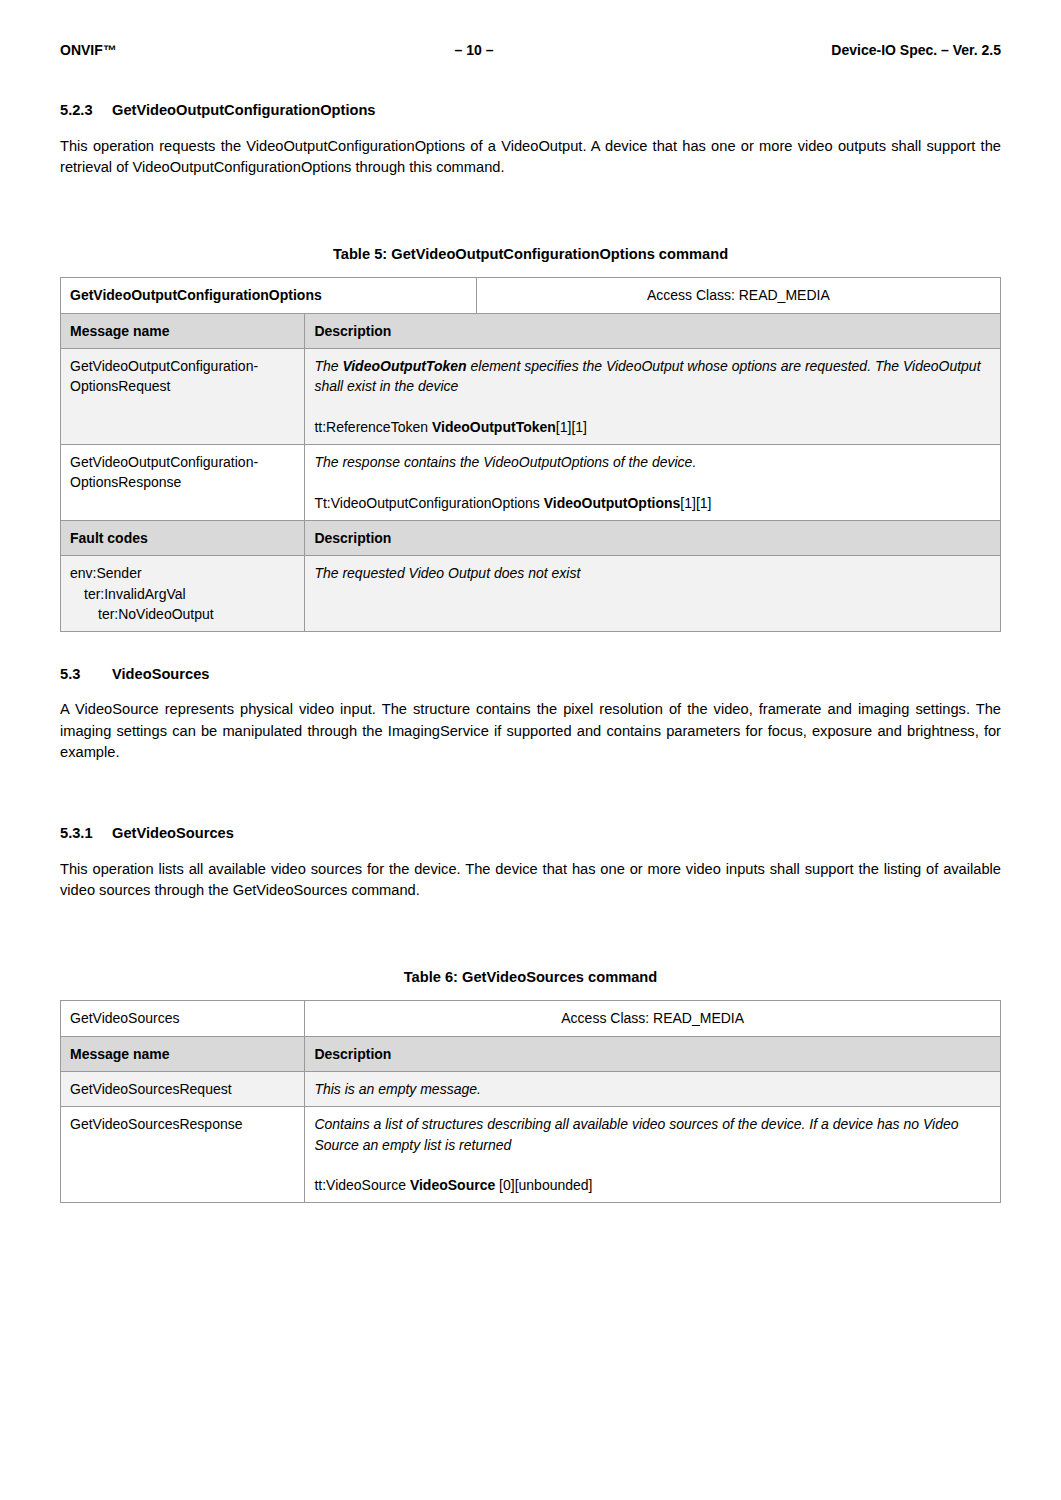ONVIF™
– 10 –
Device-IO Spec. – Ver. 2.5
5.2.3 GetVideoOutputConfigurationOptions
This operation requests the VideoOutputConfigurationOptions of a VideoOutput. A device that has one or more video outputs shall support the retrieval of VideoOutputConfigurationOptions through this command.
Table 5: GetVideoOutputConfigurationOptions command
| GetVideoOutputConfigurationOptions | Access Class: READ_MEDIA |
| Message name | Description |
| GetVideoOutputConfiguration-OptionsRequest | The VideoOutputToken element specifies the VideoOutput whose options are requested. The VideoOutput shall exist in the device tt:ReferenceToken VideoOutputToken [1][1] |
| GetVideoOutputConfiguration-OptionsResponse | The response contains the VideoOutputOptions of the device. Tt:VideoOutputConfigurationOptions VideoOutputOptions [1][1] |
| Fault codes | Description |
| env:Sender ter:InvalidArgVal ter:NoVideoOutput | The requested Video Output does not exist |
5.3 VideoSources
A VideoSource represents physical video input. The structure contains the pixel resolution of the video, framerate and imaging settings. The imaging settings can be manipulated through the ImagingService if supported and contains parameters for focus, exposure and brightness, for example.
5.3.1 GetVideoSources
This operation lists all available video sources for the device. The device that has one or more video inputs shall support the listing of available video sources through the GetVideoSources command.
Table 6: GetVideoSources command
| GetVideoSources | Access Class: READ_MEDIA |
| Message name | Description |
| GetVideoSourcesRequest | This is an empty message. |
| GetVideoSourcesResponse | Contains a list of structures describing all available video sources of the device. If a device has no Video Source an empty list is returned tt:VideoSource VideoSource [0][unbounded] |